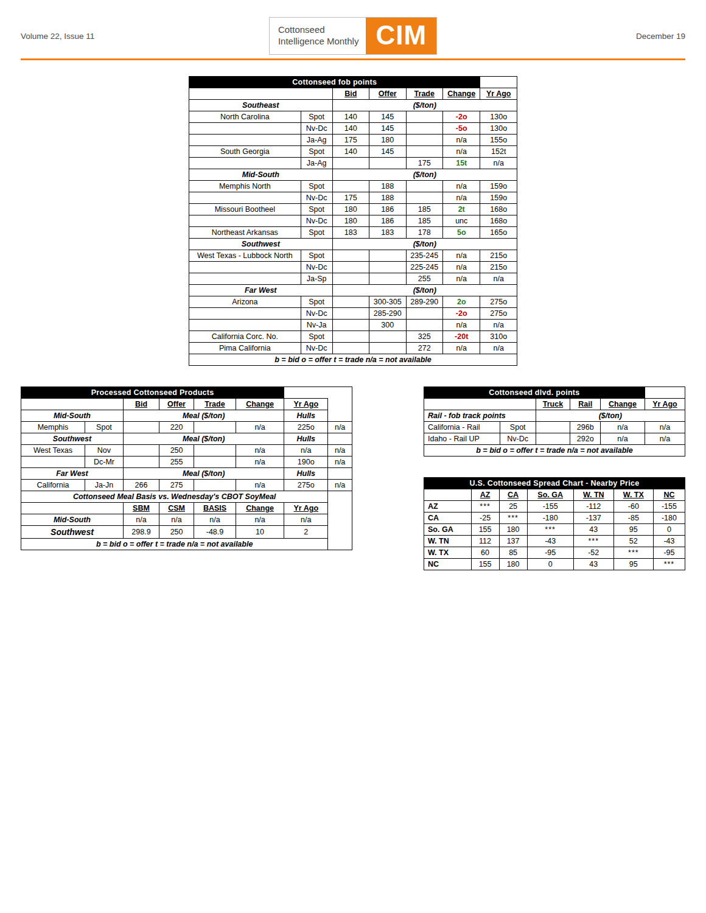Volume 22, Issue 11
Cottonseed Intelligence Monthly
CIM
December 19
| Cottonseed fob points |
| | | Bid | Offer | Trade | Change | Yr Ago |
| Southeast | ($/ton) |
| North Carolina | Spot | 140 | 145 | | -2o | 130o |
| | Nv-Dc | 140 | 145 | | -5o | 130o |
| | Ja-Ag | 175 | 180 | | n/a | 155o |
| South Georgia | Spot | 140 | 145 | | n/a | 152t |
| | Ja-Ag | | | 175 | 15t | n/a |
| Mid-South | ($/ton) |
| Memphis North | Spot | | 188 | | n/a | 159o |
| | Nv-Dc | 175 | 188 | | n/a | 159o |
| Missouri Bootheel | Spot | 180 | 186 | 185 | 2t | 168o |
| | Nv-Dc | 180 | 186 | 185 | unc | 168o |
| Northeast Arkansas | Spot | 183 | 183 | 178 | 5o | 165o |
| Southwest | ($/ton) |
| West Texas - Lubbock North | Spot | | | 235-245 | n/a | 215o |
| | Nv-Dc | | | 225-245 | n/a | 215o |
| | Ja-Sp | | | 255 | n/a | n/a |
| Far West | ($/ton) |
| Arizona | Spot | | 300-305 | 289-290 | 2o | 275o |
| | Nv-Dc | | 285-290 | | -2o | 275o |
| | Nv-Ja | | 300 | | n/a | n/a |
| California Corc. No. | Spot | | | 325 | -20t | 310o |
| Pima California | Nv-Dc | | | 272 | n/a | n/a |
| b = bid o = offer t = trade n/a = not available |
| Processed Cottonseed Products |
| | | Bid | Offer | Trade | Change | Yr Ago |
| Mid-South | Meal ($/ton) | Hulls |
| Memphis | Spot | | 220 | | n/a | 225o | n/a |
| Southwest | Meal ($/ton) | Hulls |
| West Texas | Nov | | 250 | | n/a | n/a | n/a |
| | Dc-Mr | | 255 | | n/a | 190o | n/a |
| Far West | Meal ($/ton) | Hulls |
| California | Ja-Jn | 266 | 275 | | n/a | 275o | n/a |
| Cottonseed Meal Basis vs. Wednesday's CBOT SoyMeal |
| | | SBM | CSM | BASIS | Change | Yr Ago |
| Mid-South | n/a | n/a | n/a | n/a | n/a |
| Southwest | 298.9 | 250 | -48.9 | 10 | 2 |
| b = bid o = offer t = trade n/a = not available |
| Cottonseed dlvd. points |
| | | Truck | Rail | Change | Yr Ago |
| Rail - fob track points | ($/ton) |
| California - Rail | Spot | | 296b | n/a | n/a |
| Idaho - Rail UP | Nv-Dc | | 292o | n/a | n/a |
| b = bid o = offer t = trade n/a = not available |
| U.S. Cottonseed Spread Chart - Nearby Price |
| | AZ | CA | So. GA | W. TN | W. TX | NC |
| AZ | *** | 25 | -155 | -112 | -60 | -155 |
| CA | -25 | *** | -180 | -137 | -85 | -180 |
| So. GA | 155 | 180 | *** | 43 | 95 | 0 |
| W. TN | 112 | 137 | -43 | *** | 52 | -43 |
| W. TX | 60 | 85 | -95 | -52 | *** | -95 |
| NC | 155 | 180 | 0 | 43 | 95 | *** |